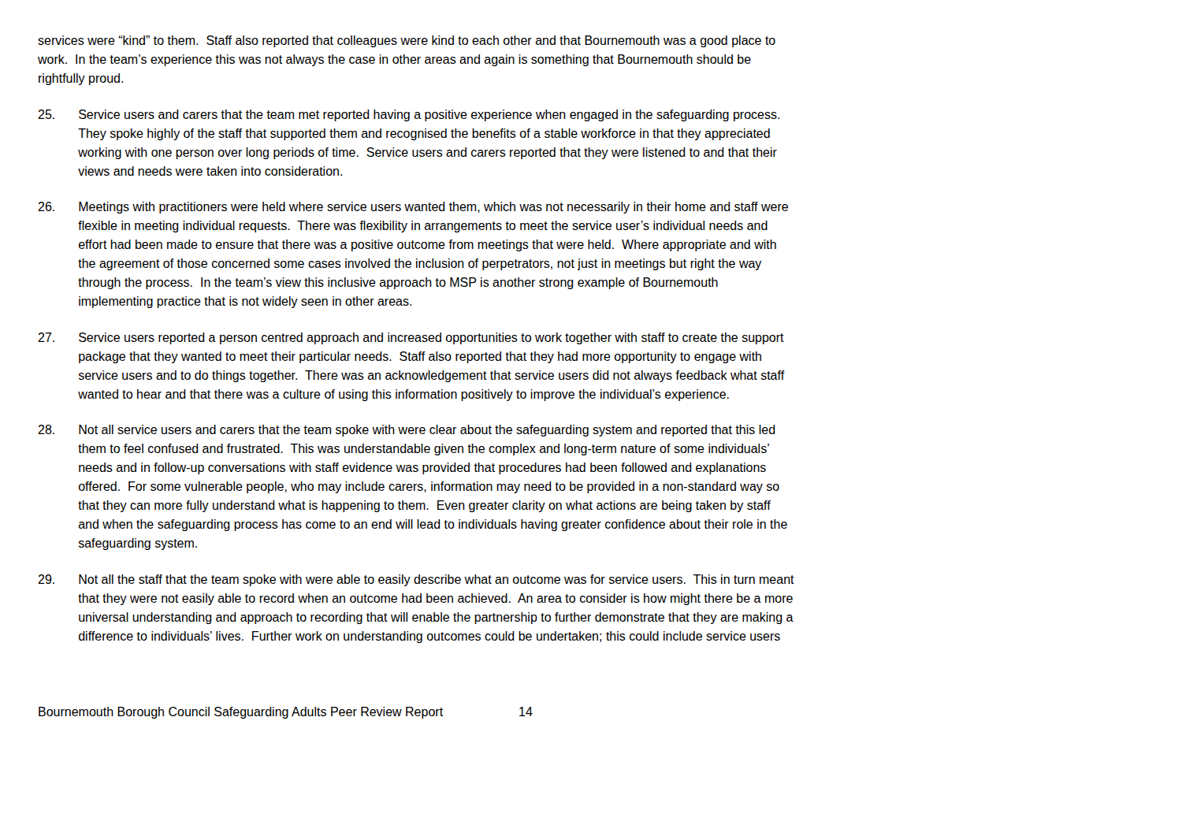services were “kind” to them. Staff also reported that colleagues were kind to each other and that Bournemouth was a good place to work. In the team’s experience this was not always the case in other areas and again is something that Bournemouth should be rightfully proud.
25. Service users and carers that the team met reported having a positive experience when engaged in the safeguarding process. They spoke highly of the staff that supported them and recognised the benefits of a stable workforce in that they appreciated working with one person over long periods of time. Service users and carers reported that they were listened to and that their views and needs were taken into consideration.
26. Meetings with practitioners were held where service users wanted them, which was not necessarily in their home and staff were flexible in meeting individual requests. There was flexibility in arrangements to meet the service user’s individual needs and effort had been made to ensure that there was a positive outcome from meetings that were held. Where appropriate and with the agreement of those concerned some cases involved the inclusion of perpetrators, not just in meetings but right the way through the process. In the team’s view this inclusive approach to MSP is another strong example of Bournemouth implementing practice that is not widely seen in other areas.
27. Service users reported a person centred approach and increased opportunities to work together with staff to create the support package that they wanted to meet their particular needs. Staff also reported that they had more opportunity to engage with service users and to do things together. There was an acknowledgement that service users did not always feedback what staff wanted to hear and that there was a culture of using this information positively to improve the individual’s experience.
28. Not all service users and carers that the team spoke with were clear about the safeguarding system and reported that this led them to feel confused and frustrated. This was understandable given the complex and long-term nature of some individuals’ needs and in follow-up conversations with staff evidence was provided that procedures had been followed and explanations offered. For some vulnerable people, who may include carers, information may need to be provided in a non-standard way so that they can more fully understand what is happening to them. Even greater clarity on what actions are being taken by staff and when the safeguarding process has come to an end will lead to individuals having greater confidence about their role in the safeguarding system.
29. Not all the staff that the team spoke with were able to easily describe what an outcome was for service users. This in turn meant that they were not easily able to record when an outcome had been achieved. An area to consider is how might there be a more universal understanding and approach to recording that will enable the partnership to further demonstrate that they are making a difference to individuals’ lives. Further work on understanding outcomes could be undertaken; this could include service users
Bournemouth Borough Council Safeguarding Adults Peer Review Report14